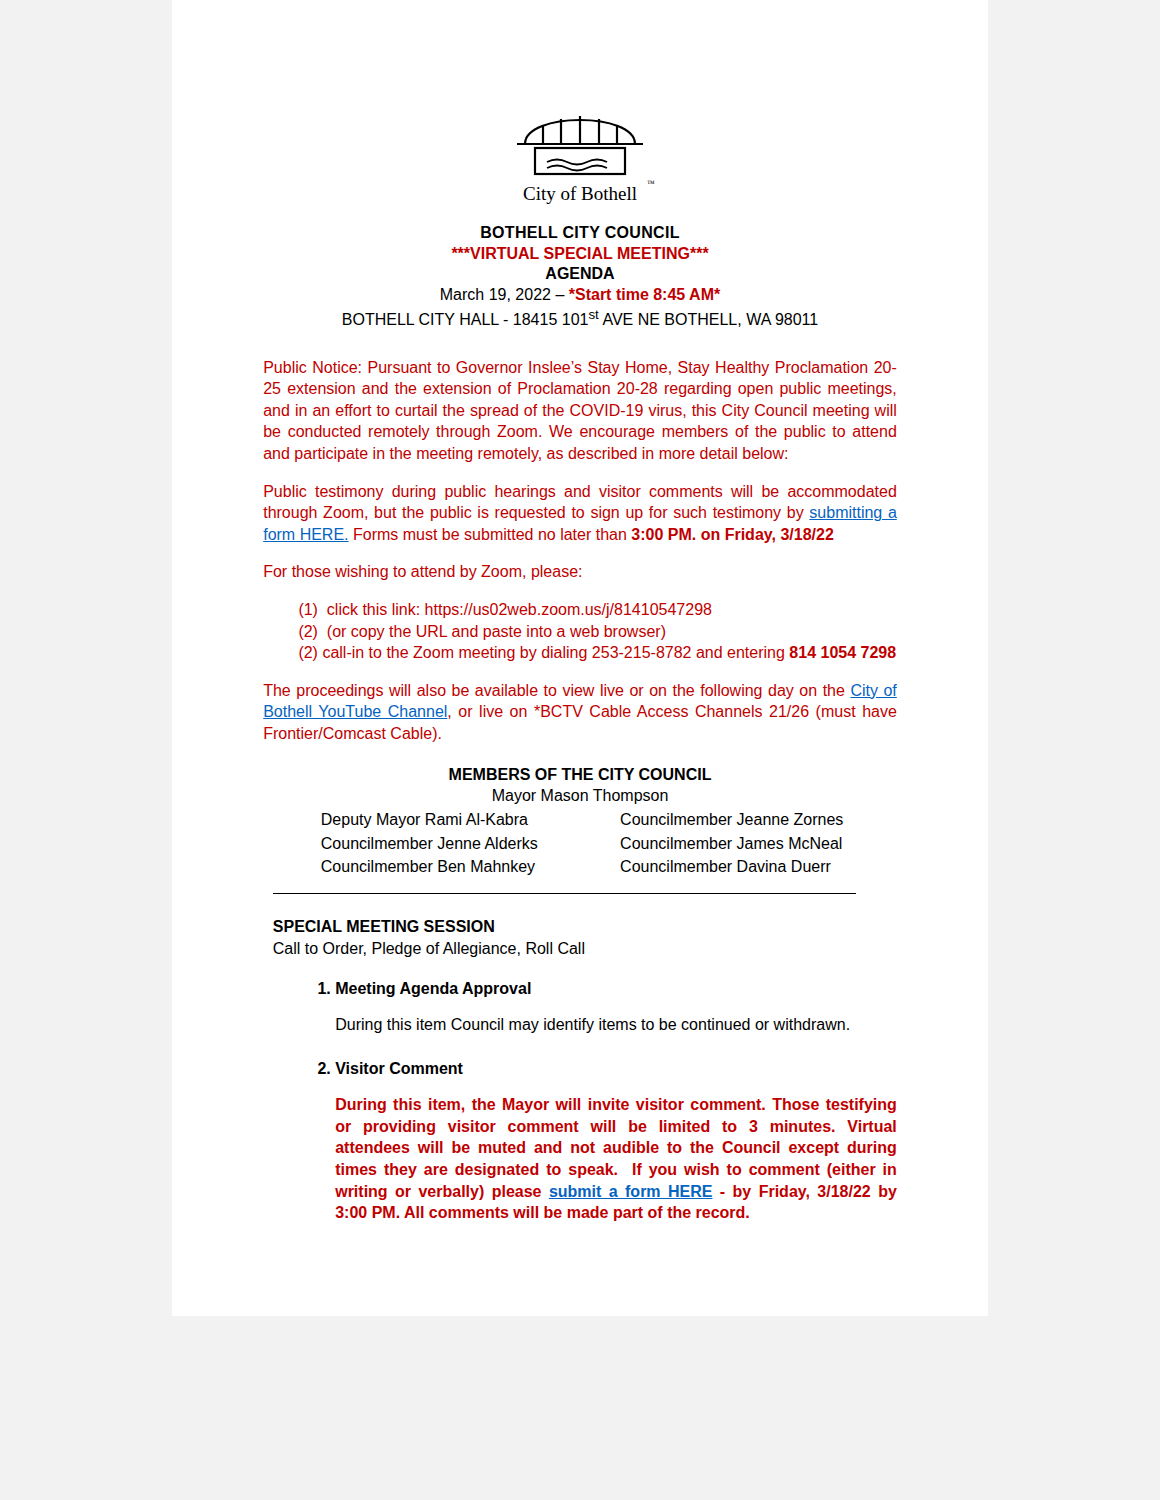City of Bothell ™
BOTHELL CITY COUNCIL
***VIRTUAL SPECIAL MEETING***
AGENDA
March 19, 2022 – *Start time 8:45 AM*
BOTHELL CITY HALL - 18415 101st AVE NE BOTHELL, WA 98011
Public Notice: Pursuant to Governor Inslee’s Stay Home, Stay Healthy Proclamation 20-25 extension and the extension of Proclamation 20-28 regarding open public meetings, and in an effort to curtail the spread of the COVID-19 virus, this City Council meeting will be conducted remotely through Zoom. We encourage members of the public to attend and participate in the meeting remotely, as described in more detail below:
Public testimony during public hearings and visitor comments will be accommodated through Zoom, but the public is requested to sign up for such testimony by submitting a form HERE. Forms must be submitted no later than 3:00 PM. on Friday, 3/18/22
For those wishing to attend by Zoom, please:
(1) click this link: https://us02web.zoom.us/j/81410547298
(2) (or copy the URL and paste into a web browser)
(2) call-in to the Zoom meeting by dialing 253-215-8782 and entering 814 1054 7298
The proceedings will also be available to view live or on the following day on the City of Bothell YouTube Channel, or live on *BCTV Cable Access Channels 21/26 (must have Frontier/Comcast Cable).
MEMBERS OF THE CITY COUNCIL
Mayor Mason Thompson
| Deputy Mayor Rami Al-Kabra | Councilmember Jeanne Zornes |
| Councilmember Jenne Alderks | Councilmember James McNeal |
| Councilmember Ben Mahnkey | Councilmember Davina Duerr |
SPECIAL MEETING SESSION
Call to Order, Pledge of Allegiance, Roll Call
Meeting Agenda Approval
During this item Council may identify items to be continued or withdrawn.
Visitor Comment
During this item, the Mayor will invite visitor comment. Those testifying or providing visitor comment will be limited to 3 minutes. Virtual attendees will be muted and not audible to the Council except during times they are designated to speak. If you wish to comment (either in writing or verbally) please submit a form HERE - by Friday, 3/18/22 by 3:00 PM. All comments will be made part of the record.